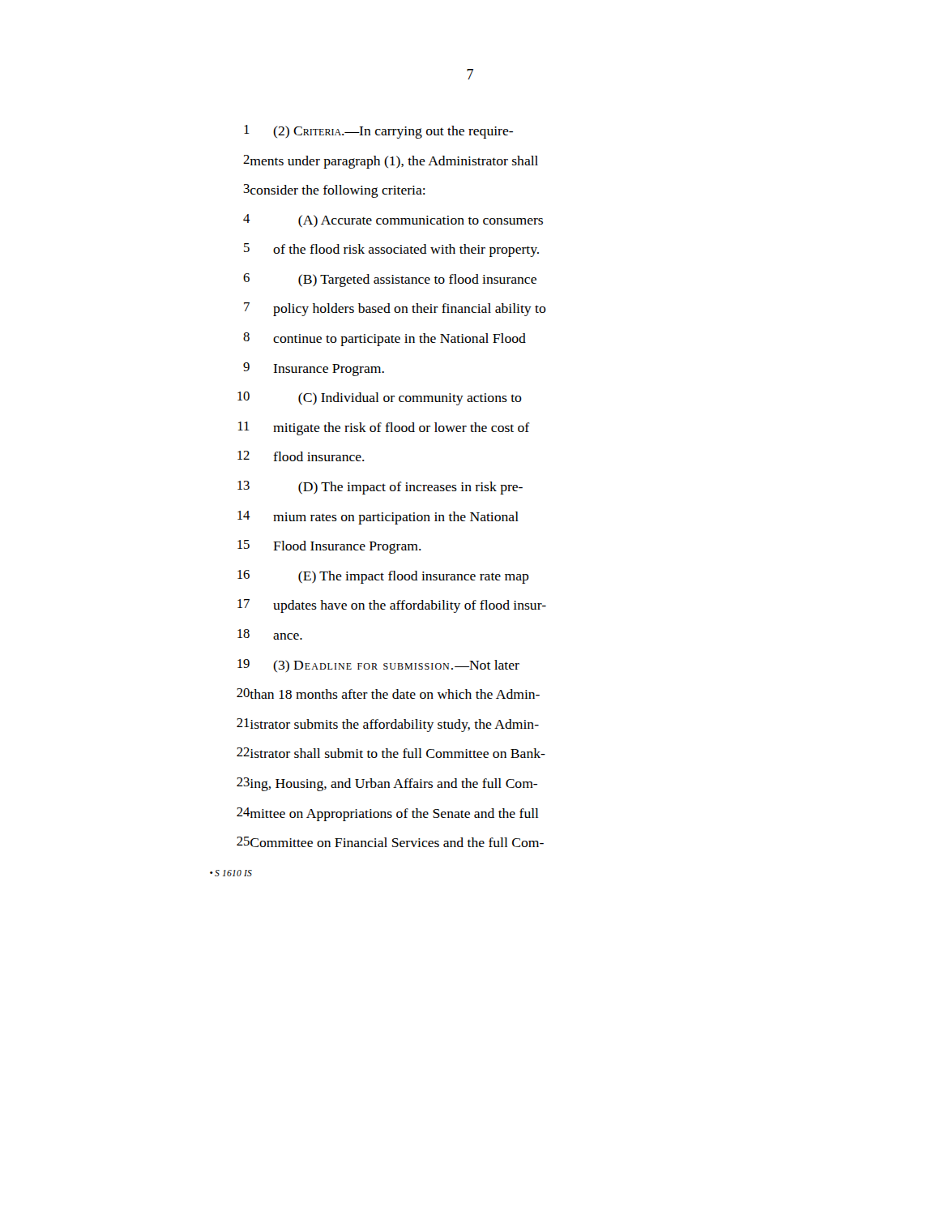7
| 1 | (2) Criteria. —In carrying out the require- |
| 2 | ments under paragraph (1), the Administrator shall |
| 3 | consider the following criteria: |
| 4 | (A) Accurate communication to consumers |
| 5 | of the flood risk associated with their property. |
| 6 | (B) Targeted assistance to flood insurance |
| 7 | policy holders based on their financial ability to |
| 8 | continue to participate in the National Flood |
| 9 | Insurance Program. |
| 10 | (C) Individual or community actions to |
| 11 | mitigate the risk of flood or lower the cost of |
| 12 | flood insurance. |
| 13 | (D) The impact of increases in risk pre- |
| 14 | mium rates on participation in the National |
| 15 | Flood Insurance Program. |
| 16 | (E) The impact flood insurance rate map |
| 17 | updates have on the affordability of flood insur- |
| 18 | ance. |
| 19 | (3) Deadline for submission. —Not later |
| 20 | than 18 months after the date on which the Admin- |
| 21 | istrator submits the affordability study, the Admin- |
| 22 | istrator shall submit to the full Committee on Bank- |
| 23 | ing, Housing, and Urban Affairs and the full Com- |
| 24 | mittee on Appropriations of the Senate and the full |
| 25 | Committee on Financial Services and the full Com- |
•S 1610 IS